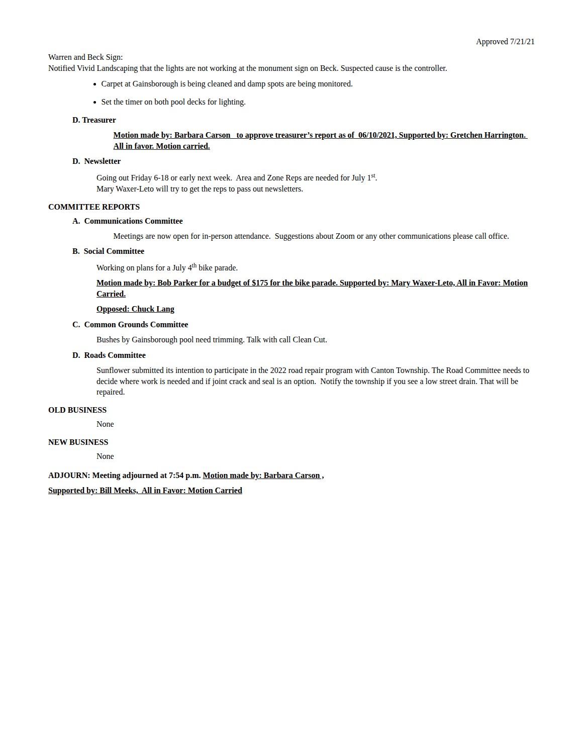Approved 7/21/21
Warren and Beck Sign:
Notified Vivid Landscaping that the lights are not working at the monument sign on Beck. Suspected cause is the controller.
Carpet at Gainsborough is being cleaned and damp spots are being monitored.
Set the timer on both pool decks for lighting.
D. Treasurer
Motion made by: Barbara Carson to approve treasurer’s report as of 06/10/2021, Supported by: Gretchen Harrington. All in favor. Motion carried.
D. Newsletter
Going out Friday 6-18 or early next week. Area and Zone Reps are needed for July 1st.
Mary Waxer-Leto will try to get the reps to pass out newsletters.
COMMITTEE REPORTS
A. Communications Committee
Meetings are now open for in-person attendance. Suggestions about Zoom or any other communications please call office.
B. Social Committee
Working on plans for a July 4th bike parade.
Motion made by: Bob Parker for a budget of $175 for the bike parade. Supported by: Mary Waxer-Leto, All in Favor: Motion Carried.
Opposed: Chuck Lang
C. Common Grounds Committee
Bushes by Gainsborough pool need trimming. Talk with call Clean Cut.
D. Roads Committee
Sunflower submitted its intention to participate in the 2022 road repair program with Canton Township. The Road Committee needs to decide where work is needed and if joint crack and seal is an option. Notify the township if you see a low street drain. That will be repaired.
OLD BUSINESS
None
NEW BUSINESS
None
ADJOURN: Meeting adjourned at 7:54 p.m. Motion made by: Barbara Carson ,
Supported by: Bill Meeks, All in Favor: Motion Carried